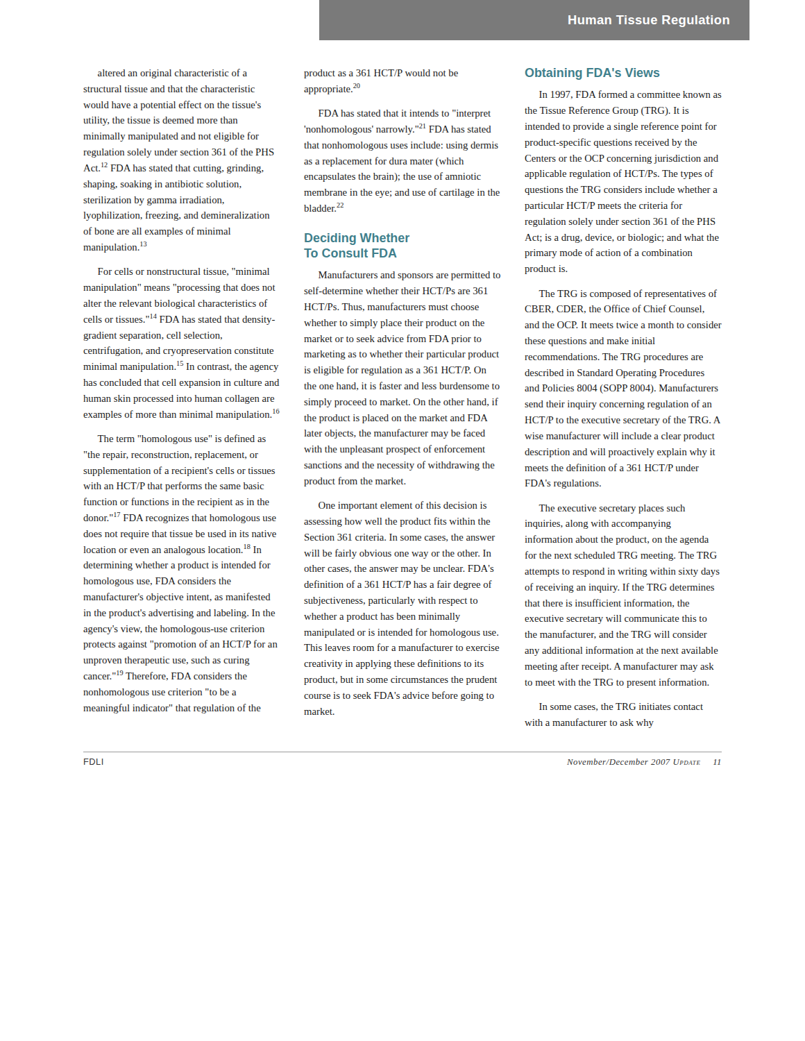Human Tissue Regulation
altered an original characteristic of a structural tissue and that the characteristic would have a potential effect on the tissue's utility, the tissue is deemed more than minimally manipulated and not eligible for regulation solely under section 361 of the PHS Act.12 FDA has stated that cutting, grinding, shaping, soaking in antibiotic solution, sterilization by gamma irradiation, lyophilization, freezing, and demineralization of bone are all examples of minimal manipulation.13
For cells or nonstructural tissue, "minimal manipulation" means "processing that does not alter the relevant biological characteristics of cells or tissues."14 FDA has stated that density-gradient separation, cell selection, centrifugation, and cryopreservation constitute minimal manipulation.15 In contrast, the agency has concluded that cell expansion in culture and human skin processed into human collagen are examples of more than minimal manipulation.16
The term "homologous use" is defined as "the repair, reconstruction, replacement, or supplementation of a recipient's cells or tissues with an HCT/P that performs the same basic function or functions in the recipient as in the donor."17 FDA recognizes that homologous use does not require that tissue be used in its native location or even an analogous location.18 In determining whether a product is intended for homologous use, FDA considers the manufacturer's objective intent, as manifested in the product's advertising and labeling. In the agency's view, the homologous-use criterion protects against "promotion of an HCT/P for an unproven therapeutic use, such as curing cancer."19 Therefore, FDA considers the nonhomologous use criterion "to be a meaningful indicator" that regulation of the product as a 361 HCT/P would not be appropriate.20
FDA has stated that it intends to "interpret 'nonhomologous' narrowly."21 FDA has stated that nonhomologous uses include: using dermis as a replacement for dura mater (which encapsulates the brain); the use of amniotic membrane in the eye; and use of cartilage in the bladder.22
Deciding Whether
To Consult FDA
Manufacturers and sponsors are permitted to self-determine whether their HCT/Ps are 361 HCT/Ps. Thus, manufacturers must choose whether to simply place their product on the market or to seek advice from FDA prior to marketing as to whether their particular product is eligible for regulation as a 361 HCT/P. On the one hand, it is faster and less burdensome to simply proceed to market. On the other hand, if the product is placed on the market and FDA later objects, the manufacturer may be faced with the unpleasant prospect of enforcement sanctions and the necessity of withdrawing the product from the market.
One important element of this decision is assessing how well the product fits within the Section 361 criteria. In some cases, the answer will be fairly obvious one way or the other. In other cases, the answer may be unclear. FDA's definition of a 361 HCT/P has a fair degree of subjectiveness, particularly with respect to whether a product has been minimally manipulated or is intended for homologous use. This leaves room for a manufacturer to exercise creativity in applying these definitions to its product, but in some circumstances the prudent course is to seek FDA's advice before going to market.
Obtaining FDA's Views
In 1997, FDA formed a committee known as the Tissue Reference Group (TRG). It is intended to provide a single reference point for product-specific questions received by the Centers or the OCP concerning jurisdiction and applicable regulation of HCT/Ps. The types of questions the TRG considers include whether a particular HCT/P meets the criteria for regulation solely under section 361 of the PHS Act; is a drug, device, or biologic; and what the primary mode of action of a combination product is.
The TRG is composed of representatives of CBER, CDER, the Office of Chief Counsel, and the OCP. It meets twice a month to consider these questions and make initial recommendations. The TRG procedures are described in Standard Operating Procedures and Policies 8004 (SOPP 8004). Manufacturers send their inquiry concerning regulation of an HCT/P to the executive secretary of the TRG. A wise manufacturer will include a clear product description and will proactively explain why it meets the definition of a 361 HCT/P under FDA's regulations.
The executive secretary places such inquiries, along with accompanying information about the product, on the agenda for the next scheduled TRG meeting. The TRG attempts to respond in writing within sixty days of receiving an inquiry. If the TRG determines that there is insufficient information, the executive secretary will communicate this to the manufacturer, and the TRG will consider any additional information at the next available meeting after receipt. A manufacturer may ask to meet with the TRG to present information.
In some cases, the TRG initiates contact with a manufacturer to ask why
FDLI
November/December 2007 Update 11